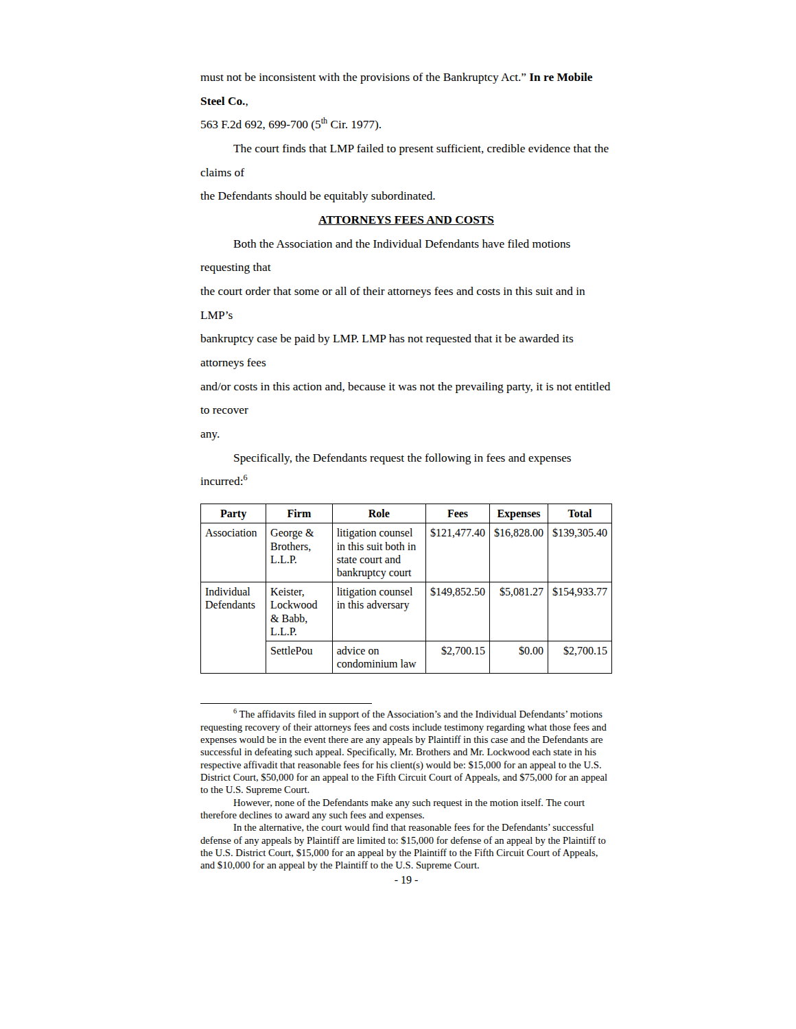must not be inconsistent with the provisions of the Bankruptcy Act.” In re Mobile Steel Co.,
563 F.2d 692, 699-700 (5th Cir. 1977).
The court finds that LMP failed to present sufficient, credible evidence that the claims of
the Defendants should be equitably subordinated.
ATTORNEYS FEES AND COSTS
Both the Association and the Individual Defendants have filed motions requesting that
the court order that some or all of their attorneys fees and costs in this suit and in LMP’s
bankruptcy case be paid by LMP. LMP has not requested that it be awarded its attorneys fees
and/or costs in this action and, because it was not the prevailing party, it is not entitled to recover
any.
Specifically, the Defendants request the following in fees and expenses incurred:6
| Party | Firm | Role | Fees | Expenses | Total |
| --- | --- | --- | --- | --- | --- |
| Association | George & Brothers, L.L.P. | litigation counsel in this suit both in state court and bankruptcy court | $121,477.40 | $16,828.00 | $139,305.40 |
| Individual Defendants | Keister, Lockwood & Babb, L.L.P. | litigation counsel in this adversary | $149,852.50 | $5,081.27 | $154,933.77 |
| SettlePou | advice on condominium law | $2,700.15 | $0.00 | $2,700.15 |
6 The affidavits filed in support of the Association’s and the Individual Defendants’ motions requesting recovery of their attorneys fees and costs include testimony regarding what those fees and expenses would be in the event there are any appeals by Plaintiff in this case and the Defendants are successful in defeating such appeal. Specifically, Mr. Brothers and Mr. Lockwood each state in his respective affivadit that reasonable fees for his client(s) would be: $15,000 for an appeal to the U.S. District Court, $50,000 for an appeal to the Fifth Circuit Court of Appeals, and $75,000 for an appeal to the U.S. Supreme Court.
However, none of the Defendants make any such request in the motion itself. The court therefore declines to award any such fees and expenses.
In the alternative, the court would find that reasonable fees for the Defendants’ successful defense of any appeals by Plaintiff are limited to: $15,000 for defense of an appeal by the Plaintiff to the U.S. District Court, $15,000 for an appeal by the Plaintiff to the Fifth Circuit Court of Appeals, and $10,000 for an appeal by the Plaintiff to the U.S. Supreme Court.
- 19 -